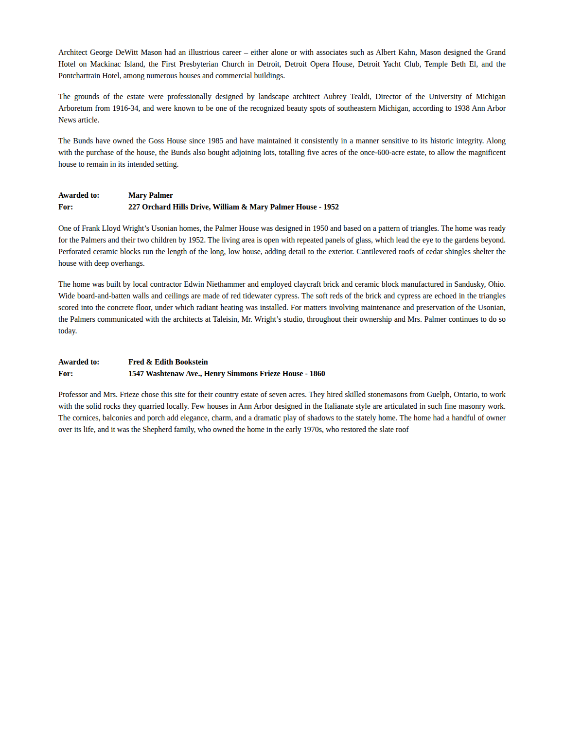Architect George DeWitt Mason had an illustrious career – either alone or with associates such as Albert Kahn, Mason designed the Grand Hotel on Mackinac Island, the First Presbyterian Church in Detroit, Detroit Opera House, Detroit Yacht Club, Temple Beth El, and the Pontchartrain Hotel, among numerous houses and commercial buildings.
The grounds of the estate were professionally designed by landscape architect Aubrey Tealdi, Director of the University of Michigan Arboretum from 1916-34, and were known to be one of the recognized beauty spots of southeastern Michigan, according to 1938 Ann Arbor News article.
The Bunds have owned the Goss House since 1985 and have maintained it consistently in a manner sensitive to its historic integrity. Along with the purchase of the house, the Bunds also bought adjoining lots, totalling five acres of the once-600-acre estate, to allow the magnificent house to remain in its intended setting.
Awarded to: Mary Palmer
For: 227 Orchard Hills Drive, William & Mary Palmer House - 1952
One of Frank Lloyd Wright’s Usonian homes, the Palmer House was designed in 1950 and based on a pattern of triangles. The home was ready for the Palmers and their two children by 1952. The living area is open with repeated panels of glass, which lead the eye to the gardens beyond. Perforated ceramic blocks run the length of the long, low house, adding detail to the exterior. Cantilevered roofs of cedar shingles shelter the house with deep overhangs.
The home was built by local contractor Edwin Niethammer and employed claycraft brick and ceramic block manufactured in Sandusky, Ohio. Wide board-and-batten walls and ceilings are made of red tidewater cypress. The soft reds of the brick and cypress are echoed in the triangles scored into the concrete floor, under which radiant heating was installed. For matters involving maintenance and preservation of the Usonian, the Palmers communicated with the architects at Taleisin, Mr. Wright’s studio, throughout their ownership and Mrs. Palmer continues to do so today.
Awarded to: Fred & Edith Bookstein
For: 1547 Washtenaw Ave., Henry Simmons Frieze House - 1860
Professor and Mrs. Frieze chose this site for their country estate of seven acres. They hired skilled stonemasons from Guelph, Ontario, to work with the solid rocks they quarried locally. Few houses in Ann Arbor designed in the Italianate style are articulated in such fine masonry work. The cornices, balconies and porch add elegance, charm, and a dramatic play of shadows to the stately home. The home had a handful of owner over its life, and it was the Shepherd family, who owned the home in the early 1970s, who restored the slate roof